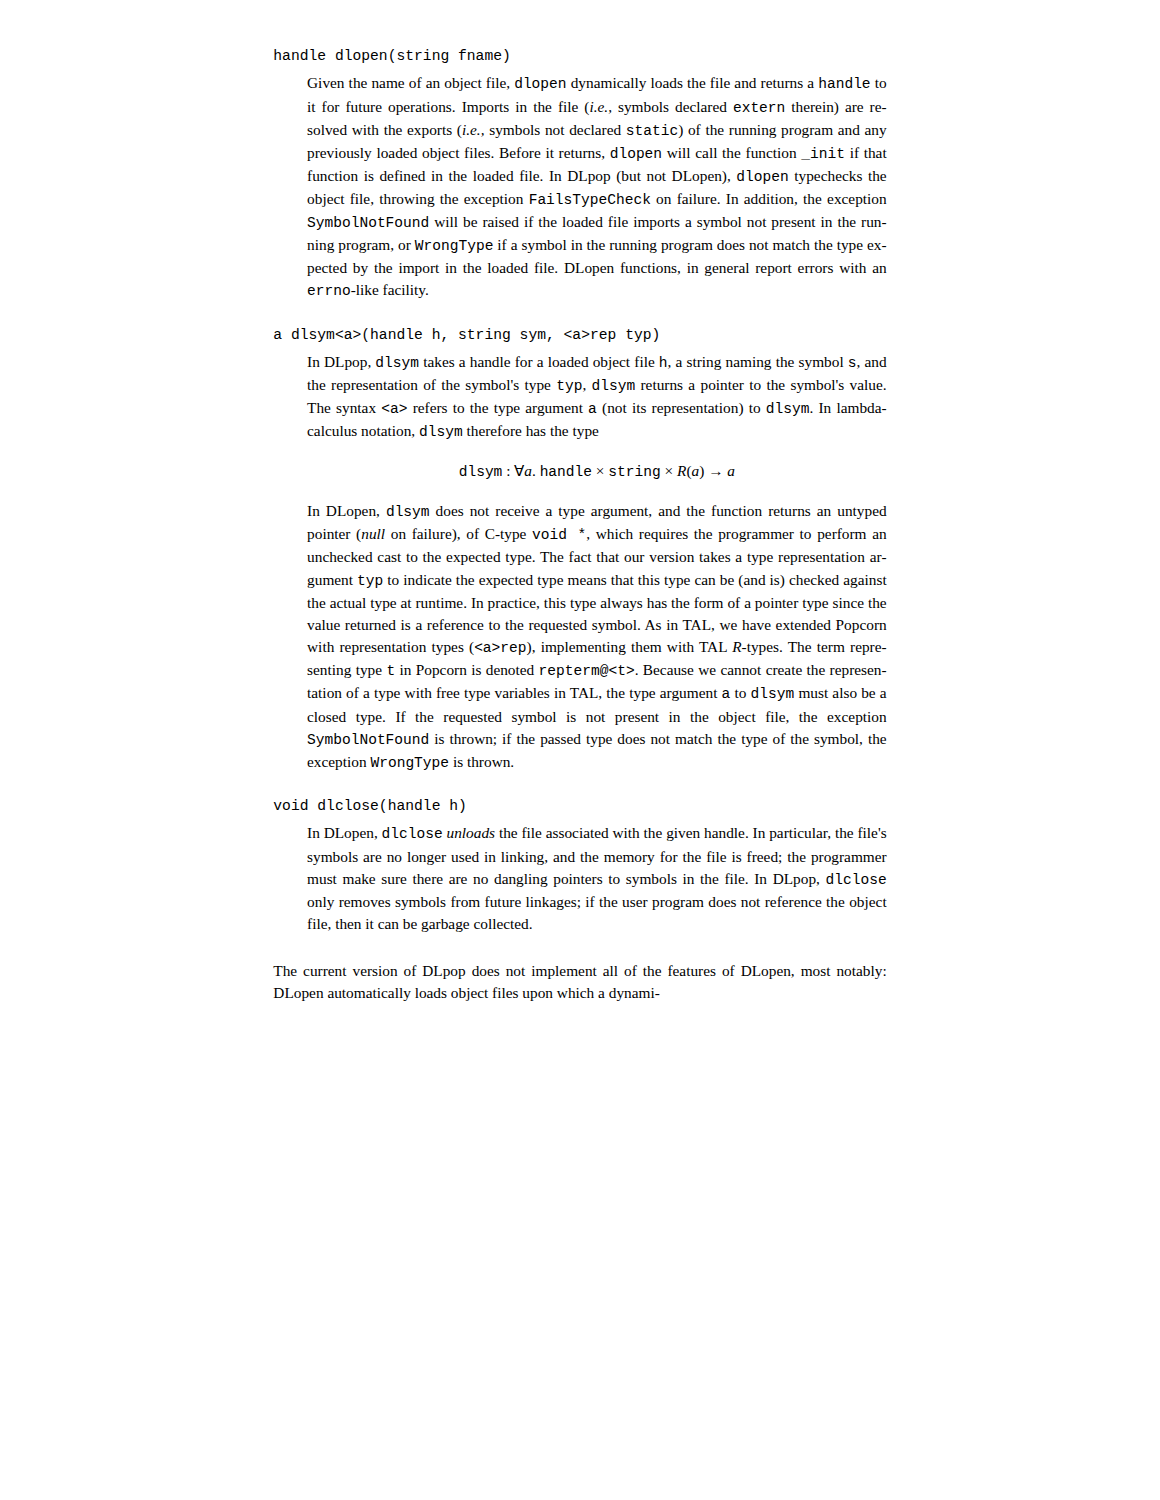handle dlopen(string fname)
Given the name of an object file, dlopen dynamically loads the file and returns a handle to it for future operations. Imports in the file (i.e., symbols declared extern therein) are resolved with the exports (i.e., symbols not declared static) of the running program and any previously loaded object files. Before it returns, dlopen will call the function _init if that function is defined in the loaded file. In DLpop (but not DLopen), dlopen typechecks the object file, throwing the exception FailsTypeCheck on failure. In addition, the exception SymbolNotFound will be raised if the loaded file imports a symbol not present in the running program, or WrongType if a symbol in the running program does not match the type expected by the import in the loaded file. DLopen functions, in general report errors with an errno-like facility.
a dlsym<a>(handle h, string sym, <a>rep typ)
In DLpop, dlsym takes a handle for a loaded object file h, a string naming the symbol s, and the representation of the symbol's type typ, dlsym returns a pointer to the symbol's value. The syntax <a> refers to the type argument a (not its representation) to dlsym. In lambda-calculus notation, dlsym therefore has the type
dlsym : ∀a. handle × string × R(a) → a
In DLopen, dlsym does not receive a type argument, and the function returns an untyped pointer (null on failure), of C-type void *, which requires the programmer to perform an unchecked cast to the expected type. The fact that our version takes a type representation argument typ to indicate the expected type means that this type can be (and is) checked against the actual type at runtime. In practice, this type always has the form of a pointer type since the value returned is a reference to the requested symbol. As in TAL, we have extended Popcorn with representation types (<a>rep), implementing them with TAL R-types. The term representing type t in Popcorn is denoted repterm@<t>. Because we cannot create the representation of a type with free type variables in TAL, the type argument a to dlsym must also be a closed type. If the requested symbol is not present in the object file, the exception SymbolNotFound is thrown; if the passed type does not match the type of the symbol, the exception WrongType is thrown.
void dlclose(handle h)
In DLopen, dlclose unloads the file associated with the given handle. In particular, the file's symbols are no longer used in linking, and the memory for the file is freed; the programmer must make sure there are no dangling pointers to symbols in the file. In DLpop, dlclose only removes symbols from future linkages; if the user program does not reference the object file, then it can be garbage collected.
The current version of DLpop does not implement all of the features of DLopen, most notably: DLopen automatically loads object files upon which a dynami-